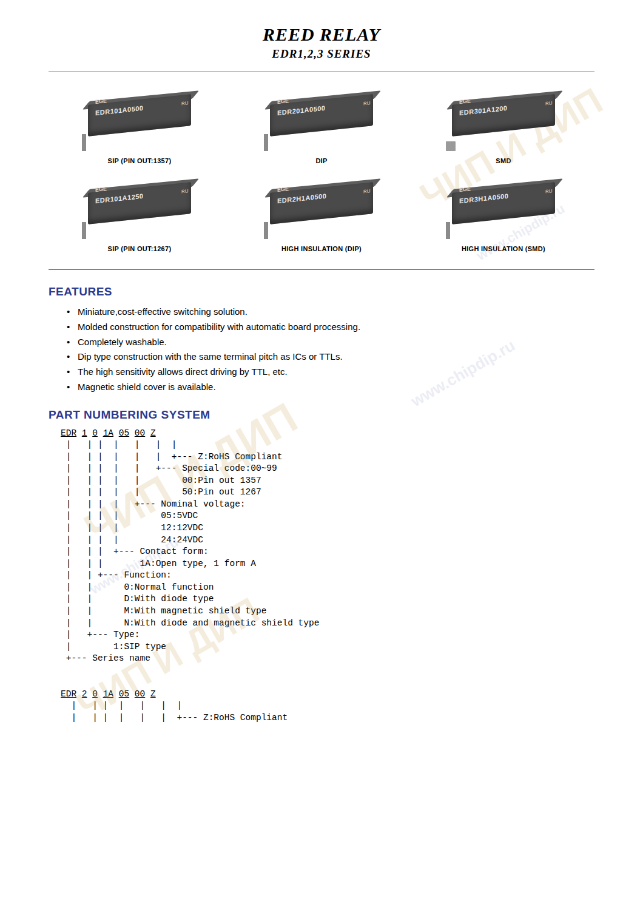ЧИП И ДИП
www.chipdip.ru
www.chipdip.ru
ЧИП И ДИП
www.chipdip.ru
ЧИП И ДИП
REED RELAY
EDR1,2,3 SERIES
| EGE RU EDR101A0500 SIP (PIN OUT:1357) | EGE RU EDR201A0500 DIP | EGE RU EDR301A1200 SMD |
| EGE RU EDR101A1250 SIP (PIN OUT:1267) | EGE RU EDR2H1A0500 HIGH INSULATION (DIP) | EGE RU EDR3H1A0500 HIGH INSULATION (SMD) |
FEATURES
Miniature,cost-effective switching solution.
Molded construction for compatibility with automatic board processing.
Completely washable.
Dip type construction with the same terminal pitch as ICs or TTLs.
The high sensitivity allows direct driving by TTL, etc.
Magnetic shield cover is available.
PART NUMBERING SYSTEM
EDR 1 0 1A 05 00 Z
 |   | |  |   |   |  |
 |   | |  |   |   |  +--- Z:RoHS Compliant
 |   | |  |   |   +--- Special code:00~99
 |   | |  |   |        00:Pin out 1357
 |   | |  |   |        50:Pin out 1267
 |   | |  |   +--- Nominal voltage:
 |   | |  |        05:5VDC
 |   | |  |        12:12VDC
 |   | |  |        24:24VDC
 |   | |  +--- Contact form:
 |   | |       1A:Open type, 1 form A
 |   | +--- Function:
 |   |      0:Normal function
 |   |      D:With diode type
 |   |      M:With magnetic shield type
 |   |      N:With diode and magnetic shield type
 |   +--- Type:
 |        1:SIP type
 +--- Series name


EDR 2 0 1A 05 00 Z
  |   | |  |   |   |  |
  |   | |  |   |   |  +--- Z:RoHS Compliant